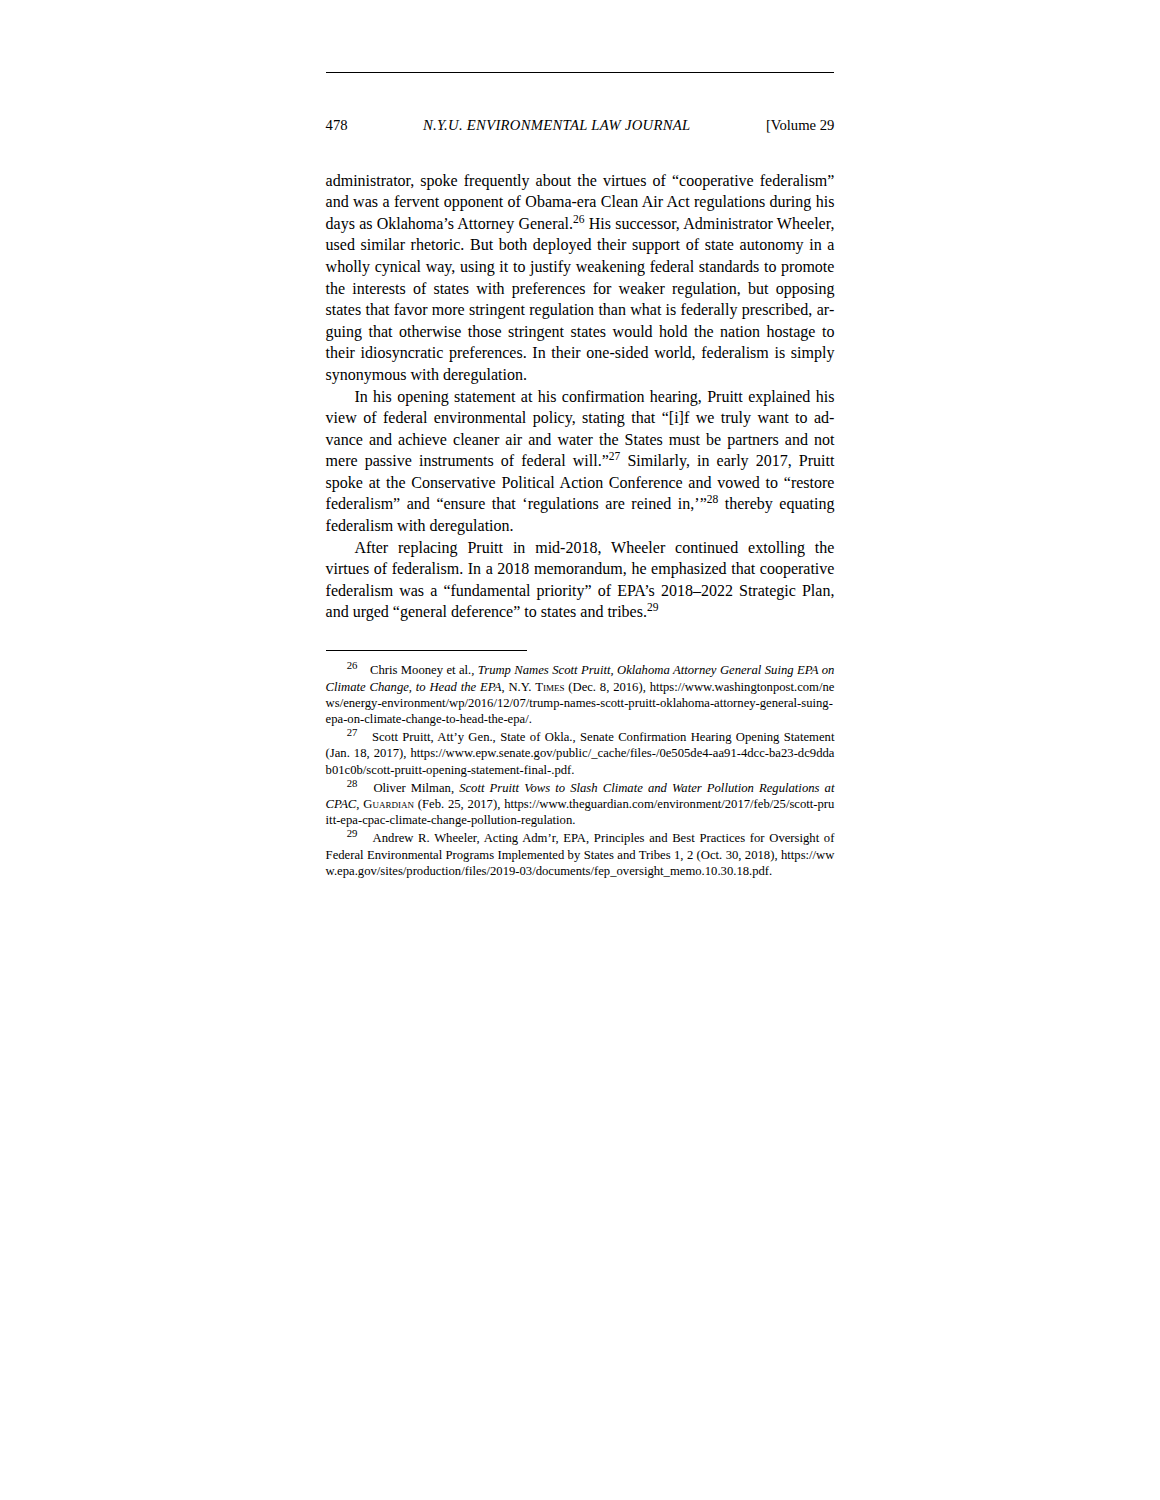478 N.Y.U. ENVIRONMENTAL LAW JOURNAL [Volume 29
administrator, spoke frequently about the virtues of “cooperative federalism” and was a fervent opponent of Obama-era Clean Air Act regulations during his days as Oklahoma’s Attorney General.26 His successor, Administrator Wheeler, used similar rhetoric. But both deployed their support of state autonomy in a wholly cynical way, using it to justify weakening federal standards to promote the interests of states with preferences for weaker regulation, but opposing states that favor more stringent regulation than what is federally prescribed, arguing that otherwise those stringent states would hold the nation hostage to their idiosyncratic preferences. In their one-sided world, federalism is simply synonymous with deregulation.
In his opening statement at his confirmation hearing, Pruitt explained his view of federal environmental policy, stating that “[i]f we truly want to advance and achieve cleaner air and water the States must be partners and not mere passive instruments of federal will.”27 Similarly, in early 2017, Pruitt spoke at the Conservative Political Action Conference and vowed to “restore federalism” and “ensure that ‘regulations are reined in,’”28 thereby equating federalism with deregulation.
After replacing Pruitt in mid-2018, Wheeler continued extolling the virtues of federalism. In a 2018 memorandum, he emphasized that cooperative federalism was a “fundamental priority” of EPA’s 2018–2022 Strategic Plan, and urged “general deference” to states and tribes.29
26 Chris Mooney et al., Trump Names Scott Pruitt, Oklahoma Attorney General Suing EPA on Climate Change, to Head the EPA, N.Y. Times (Dec. 8, 2016), https://www.washingtonpost.com/news/energy-environment/wp/2016/12/07/trump-names-scott-pruitt-oklahoma-attorney-general-suing-epa-on-climate-change-to-head-the-epa/.
27 Scott Pruitt, Att’y Gen., State of Okla., Senate Confirmation Hearing Opening Statement (Jan. 18, 2017), https://www.epw.senate.gov/public/_cache/files-/0e505de4-aa91-4dcc-ba23-dc9ddab01c0b/scott-pruitt-opening-statement-final-.pdf.
28 Oliver Milman, Scott Pruitt Vows to Slash Climate and Water Pollution Regulations at CPAC, Guardian (Feb. 25, 2017), https://www.theguardian.com/environment/2017/feb/25/scott-pruitt-epa-cpac-climate-change-pollution-regulation.
29 Andrew R. Wheeler, Acting Adm’r, EPA, Principles and Best Practices for Oversight of Federal Environmental Programs Implemented by States and Tribes 1, 2 (Oct. 30, 2018), https://www.epa.gov/sites/production/files/2019-03/documents/fep_oversight_memo.10.30.18.pdf.